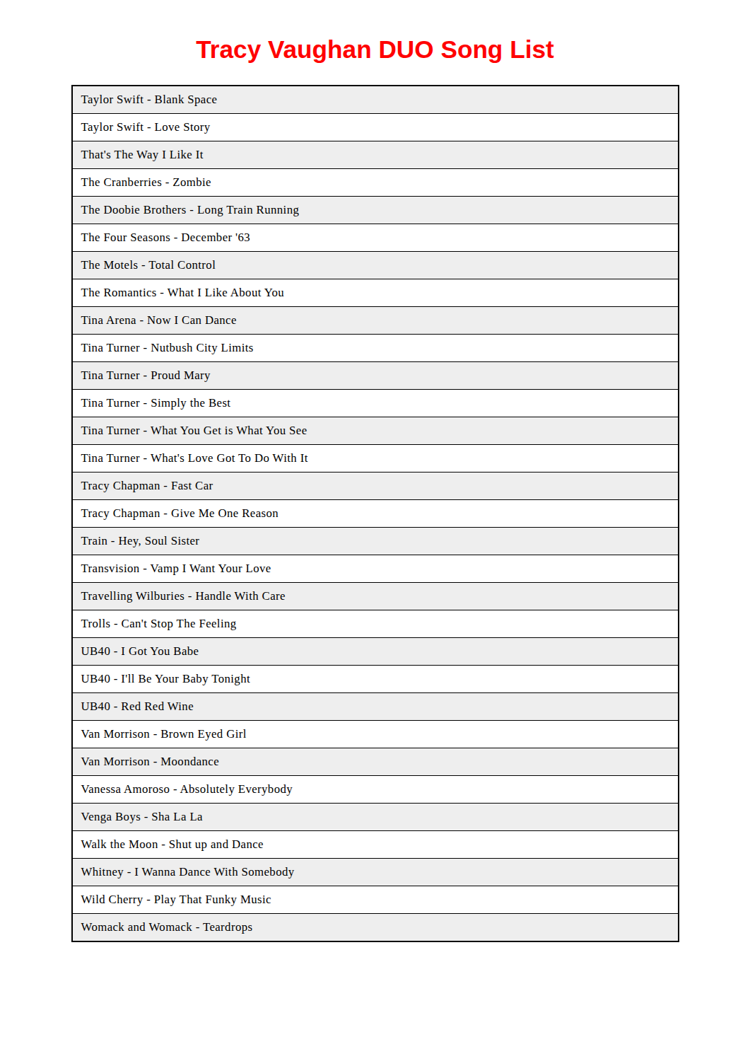Tracy Vaughan DUO Song List
| Taylor Swift - Blank Space |
| Taylor Swift - Love Story |
| That's The Way I Like It |
| The Cranberries - Zombie |
| The Doobie Brothers - Long Train Running |
| The Four Seasons - December '63 |
| The Motels - Total Control |
| The Romantics - What I Like About You |
| Tina Arena - Now I Can Dance |
| Tina Turner - Nutbush City Limits |
| Tina Turner - Proud Mary |
| Tina Turner - Simply the Best |
| Tina Turner - What You Get is What You See |
| Tina Turner - What's Love Got To Do With It |
| Tracy Chapman - Fast Car |
| Tracy Chapman - Give Me One Reason |
| Train - Hey, Soul Sister |
| Transvision - Vamp I Want Your Love |
| Travelling Wilburies - Handle With Care |
| Trolls - Can't Stop The Feeling |
| UB40 - I Got You Babe |
| UB40 - I'll Be Your Baby Tonight |
| UB40 - Red Red Wine |
| Van Morrison - Brown Eyed Girl |
| Van Morrison - Moondance |
| Vanessa Amoroso - Absolutely Everybody |
| Venga Boys - Sha La La |
| Walk the Moon - Shut up and Dance |
| Whitney - I Wanna Dance With Somebody |
| Wild Cherry - Play That Funky Music |
| Womack and Womack - Teardrops |